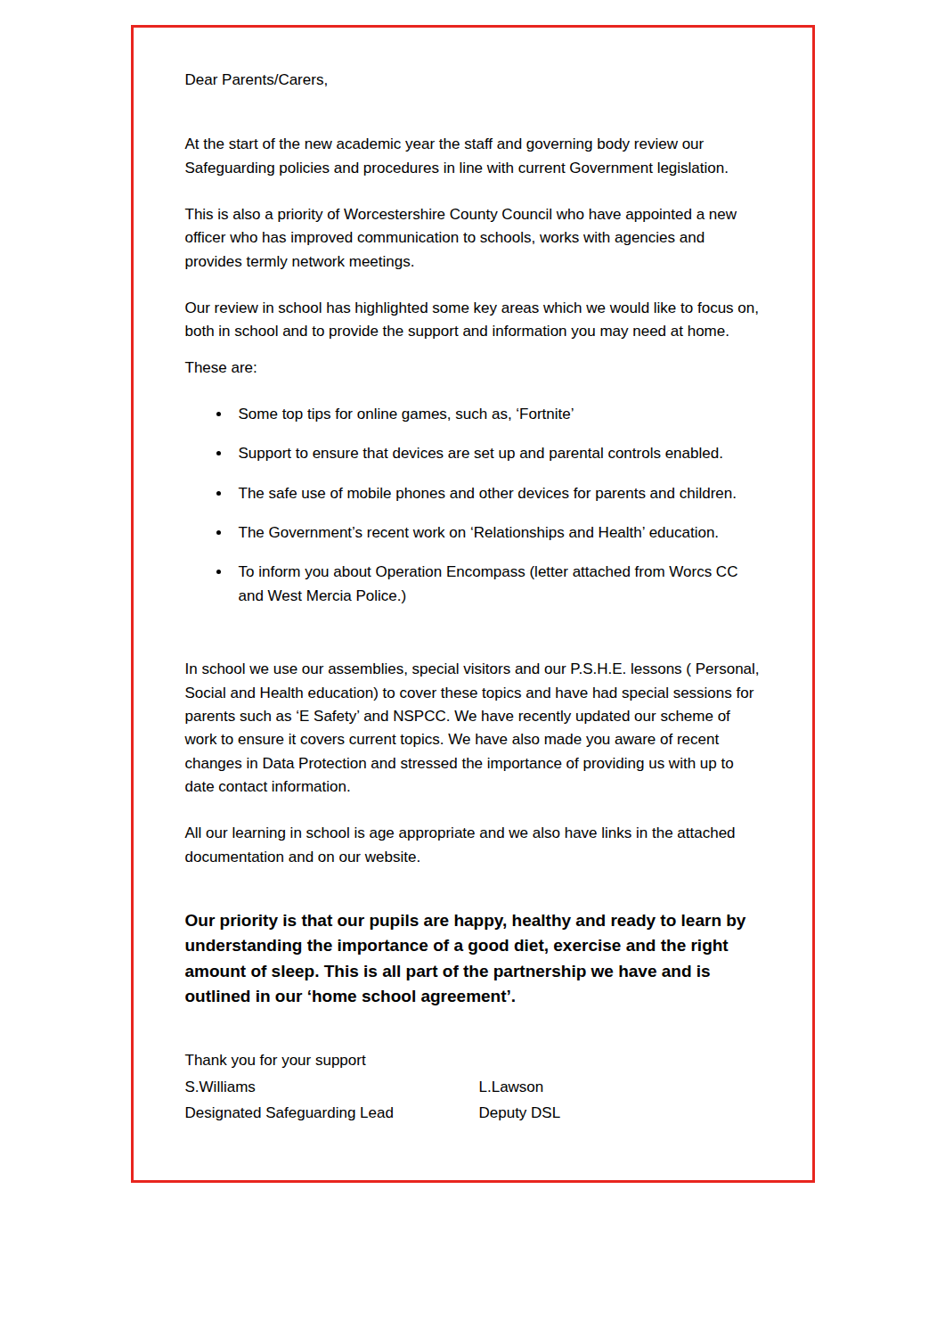Dear Parents/Carers,
At the start of the new academic year the staff and governing body review our Safeguarding policies and procedures in line with current Government legislation.
This is also a priority of Worcestershire County Council who have appointed a new officer who has improved communication to schools, works with agencies and provides termly network meetings.
Our review in school has highlighted some key areas which we would like to focus on, both in school and to provide the support and information you may need at home.
These are:
Some top tips for online games, such as, ‘Fortnite’
Support to ensure that devices are set up and parental controls enabled.
The safe use of mobile phones and other devices for parents and children.
The Government’s recent work on ‘Relationships and Health’ education.
To inform you about Operation Encompass (letter attached from Worcs CC and West Mercia Police.)
In school we use our assemblies, special visitors and our P.S.H.E. lessons ( Personal, Social and Health education) to cover these topics and have had special sessions for parents such as ‘E Safety’ and NSPCC. We have recently updated our scheme of work to ensure it covers current topics. We have also made you aware of recent changes in Data Protection and stressed the importance of providing us with up to date contact information.
All our learning in school is age appropriate and we also have links in the attached documentation and on our website.
Our priority is that our pupils are happy, healthy and ready to learn by understanding the importance of a good diet, exercise and the right amount of sleep. This is all part of the partnership we have and is outlined in our ‘home school agreement’.
Thank you for your support
| S.Williams | L.Lawson |
| Designated Safeguarding Lead | Deputy DSL |